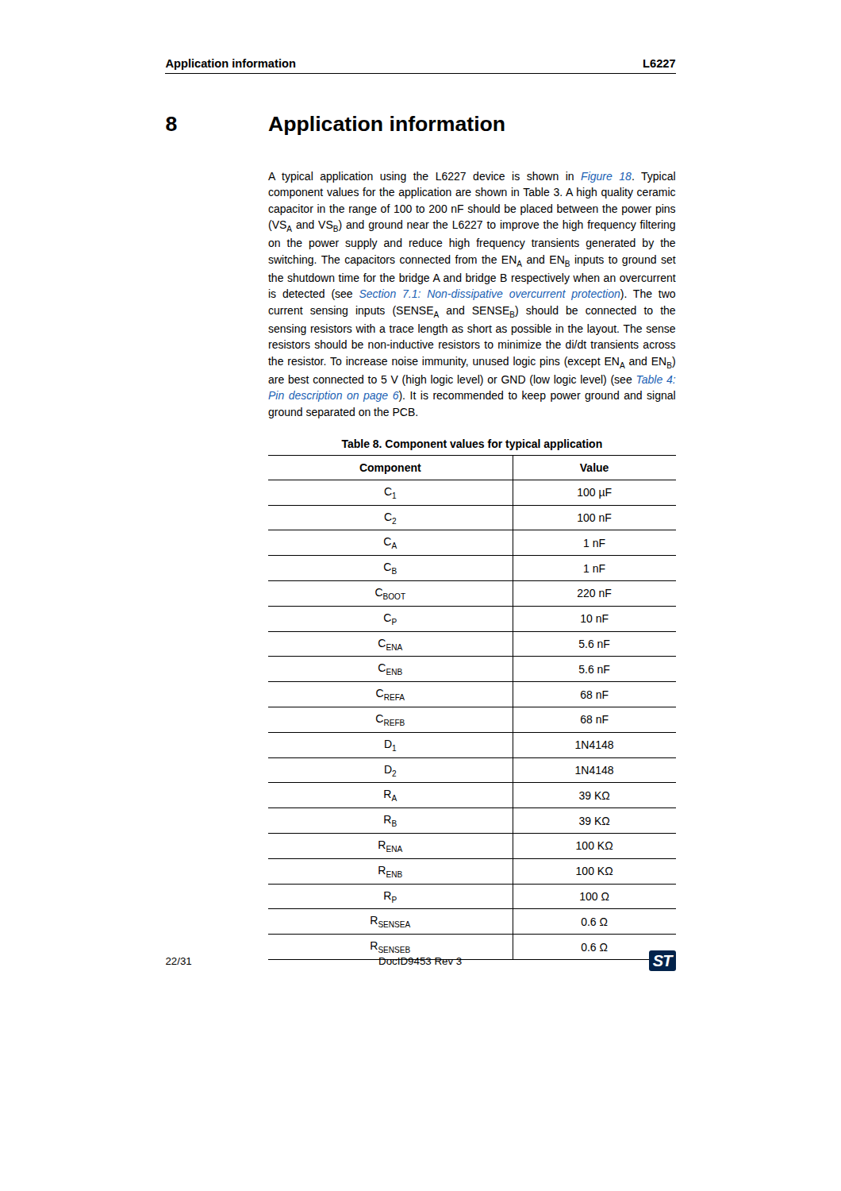Application information
L6227
8 Application information
A typical application using the L6227 device is shown in Figure 18. Typical component values for the application are shown in Table 3. A high quality ceramic capacitor in the range of 100 to 200 nF should be placed between the power pins (VSA and VSB) and ground near the L6227 to improve the high frequency filtering on the power supply and reduce high frequency transients generated by the switching. The capacitors connected from the ENA and ENB inputs to ground set the shutdown time for the bridge A and bridge B respectively when an overcurrent is detected (see Section 7.1: Non-dissipative overcurrent protection). The two current sensing inputs (SENSEA and SENSEB) should be connected to the sensing resistors with a trace length as short as possible in the layout. The sense resistors should be non-inductive resistors to minimize the di/dt transients across the resistor. To increase noise immunity, unused logic pins (except ENA and ENB) are best connected to 5 V (high logic level) or GND (low logic level) (see Table 4: Pin description on page 6). It is recommended to keep power ground and signal ground separated on the PCB.
Table 8. Component values for typical application
| Component | Value |
| --- | --- |
| C 1 | 100 µF |
| C 2 | 100 nF |
| C A | 1 nF |
| C B | 1 nF |
| C BOOT | 220 nF |
| C P | 10 nF |
| C ENA | 5.6 nF |
| C ENB | 5.6 nF |
| C REFA | 68 nF |
| C REFB | 68 nF |
| D 1 | 1N4148 |
| D 2 | 1N4148 |
| R A | 39 KΩ |
| R B | 39 KΩ |
| R ENA | 100 KΩ |
| R ENB | 100 KΩ |
| R P | 100 Ω |
| R SENSEA | 0.6 Ω |
| R SENSEB | 0.6 Ω |
22/31
DocID9453 Rev 3
ST